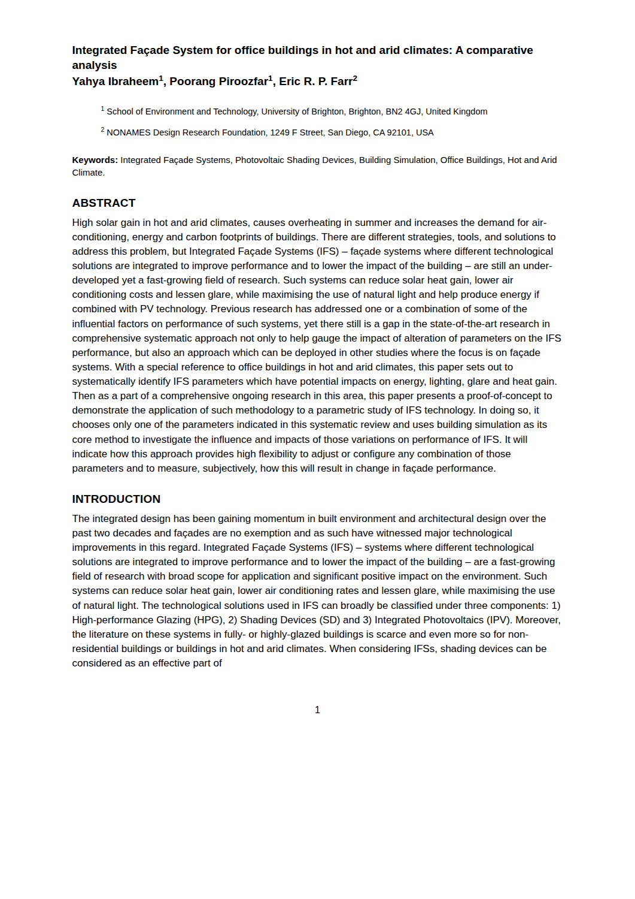Integrated Façade System for office buildings in hot and arid climates: A comparative analysis
Yahya Ibraheem1, Poorang Piroozfar1, Eric R. P. Farr2
1 School of Environment and Technology, University of Brighton, Brighton, BN2 4GJ, United Kingdom
2 NONAMES Design Research Foundation, 1249 F Street, San Diego, CA 92101, USA
Keywords: Integrated Façade Systems, Photovoltaic Shading Devices, Building Simulation, Office Buildings, Hot and Arid Climate.
ABSTRACT
High solar gain in hot and arid climates, causes overheating in summer and increases the demand for air-conditioning, energy and carbon footprints of buildings. There are different strategies, tools, and solutions to address this problem, but Integrated Façade Systems (IFS) – façade systems where different technological solutions are integrated to improve performance and to lower the impact of the building – are still an under-developed yet a fast-growing field of research. Such systems can reduce solar heat gain, lower air conditioning costs and lessen glare, while maximising the use of natural light and help produce energy if combined with PV technology. Previous research has addressed one or a combination of some of the influential factors on performance of such systems, yet there still is a gap in the state-of-the-art research in comprehensive systematic approach not only to help gauge the impact of alteration of parameters on the IFS performance, but also an approach which can be deployed in other studies where the focus is on façade systems. With a special reference to office buildings in hot and arid climates, this paper sets out to systematically identify IFS parameters which have potential impacts on energy, lighting, glare and heat gain. Then as a part of a comprehensive ongoing research in this area, this paper presents a proof-of-concept to demonstrate the application of such methodology to a parametric study of IFS technology. In doing so, it chooses only one of the parameters indicated in this systematic review and uses building simulation as its core method to investigate the influence and impacts of those variations on performance of IFS. It will indicate how this approach provides high flexibility to adjust or configure any combination of those parameters and to measure, subjectively, how this will result in change in façade performance.
INTRODUCTION
The integrated design has been gaining momentum in built environment and architectural design over the past two decades and façades are no exemption and as such have witnessed major technological improvements in this regard. Integrated Façade Systems (IFS) – systems where different technological solutions are integrated to improve performance and to lower the impact of the building – are a fast-growing field of research with broad scope for application and significant positive impact on the environment. Such systems can reduce solar heat gain, lower air conditioning rates and lessen glare, while maximising the use of natural light. The technological solutions used in IFS can broadly be classified under three components: 1) High-performance Glazing (HPG), 2) Shading Devices (SD) and 3) Integrated Photovoltaics (IPV). Moreover, the literature on these systems in fully- or highly-glazed buildings is scarce and even more so for non-residential buildings or buildings in hot and arid climates. When considering IFSs, shading devices can be considered as an effective part of
1